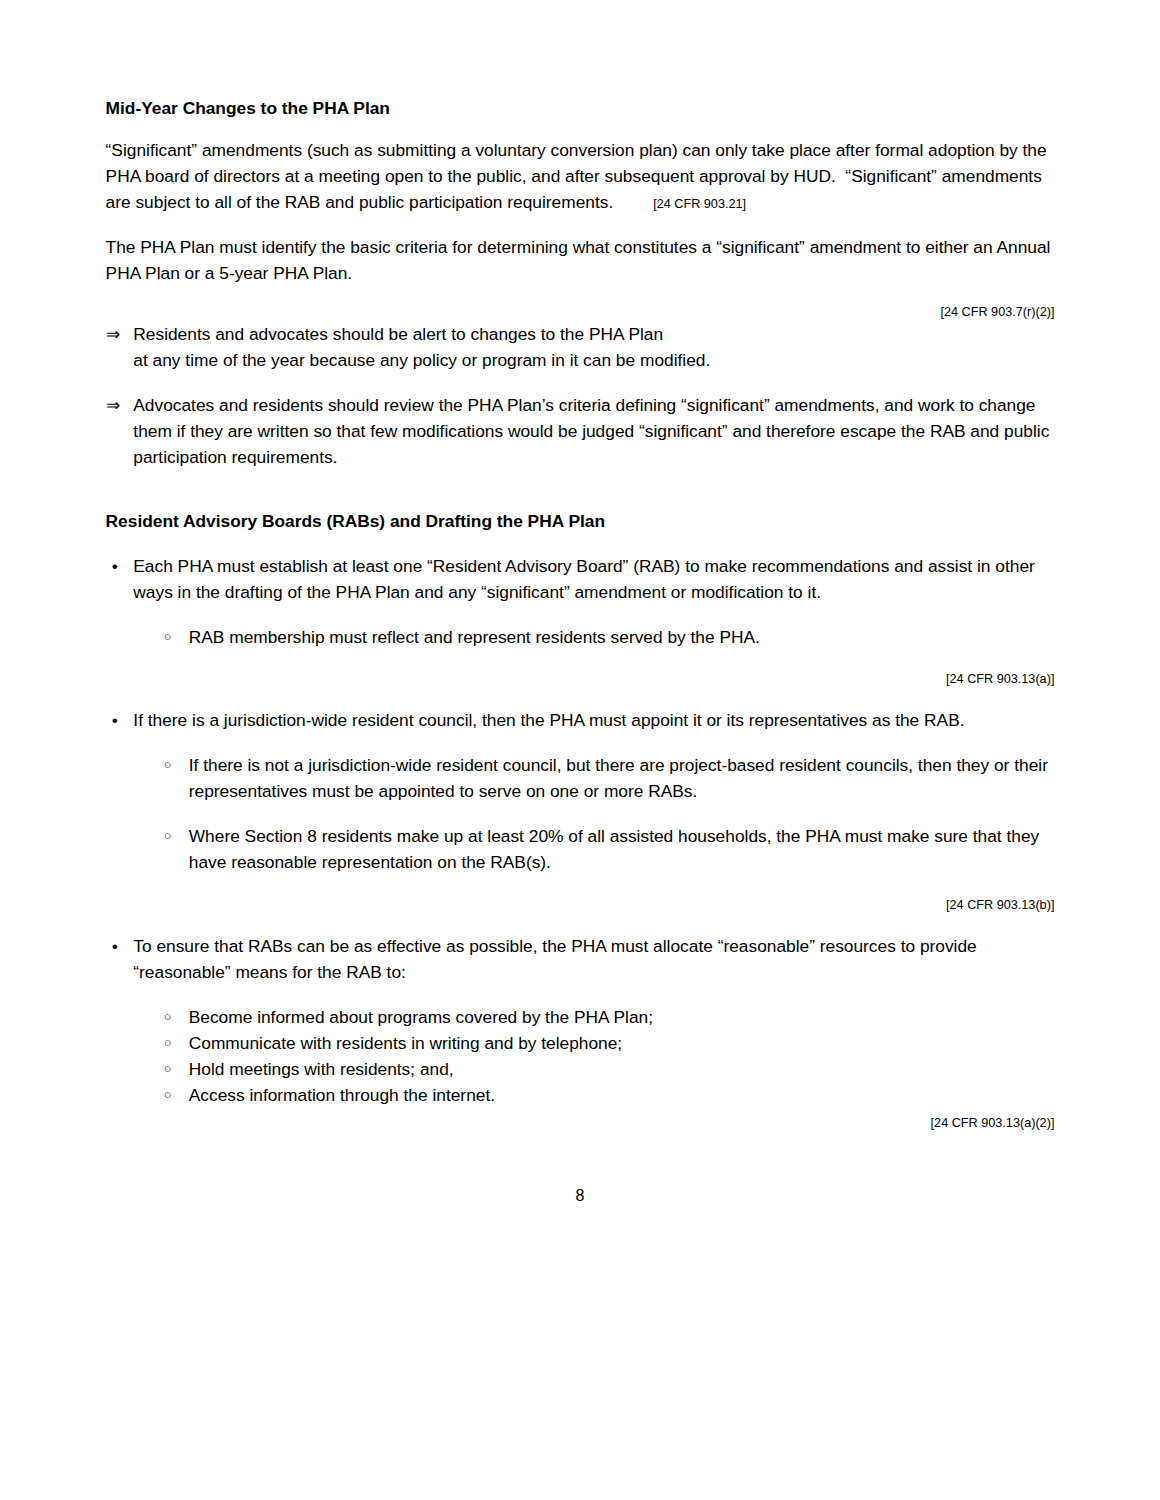Mid-Year Changes to the PHA Plan
“Significant” amendments (such as submitting a voluntary conversion plan) can only take place after formal adoption by the PHA board of directors at a meeting open to the public, and after subsequent approval by HUD. “Significant” amendments are subject to all of the RAB and public participation requirements. [24 CFR 903.21]
The PHA Plan must identify the basic criteria for determining what constitutes a “significant” amendment to either an Annual PHA Plan or a 5-year PHA Plan.
[24 CFR 903.7(r)(2)]
⇒
Residents and advocates should be alert to changes to the PHA Plan
at any time of the year because any policy or program in it can be modified.
⇒
Advocates and residents should review the PHA Plan’s criteria defining “significant” amendments, and work to change them if they are written so that few modifications would be judged “significant” and therefore escape the RAB and public participation requirements.
Resident Advisory Boards (RABs) and Drafting the PHA Plan
Each PHA must establish at least one “Resident Advisory Board” (RAB) to make recommendations and assist in other ways in the drafting of the PHA Plan and any “significant” amendment or modification to it.
RAB membership must reflect and represent residents served by the PHA.
[24 CFR 903.13(a)]
If there is a jurisdiction-wide resident council, then the PHA must appoint it or its representatives as the RAB.
If there is not a jurisdiction-wide resident council, but there are project-based resident councils, then they or their representatives must be appointed to serve on one or more RABs.
Where Section 8 residents make up at least 20% of all assisted households, the PHA must make sure that they have reasonable representation on the RAB(s).
[24 CFR 903.13(b)]
To ensure that RABs can be as effective as possible, the PHA must allocate “reasonable” resources to provide “reasonable” means for the RAB to:
Become informed about programs covered by the PHA Plan;
Communicate with residents in writing and by telephone;
Hold meetings with residents; and,
Access information through the internet.
[24 CFR 903.13(a)(2)]
8